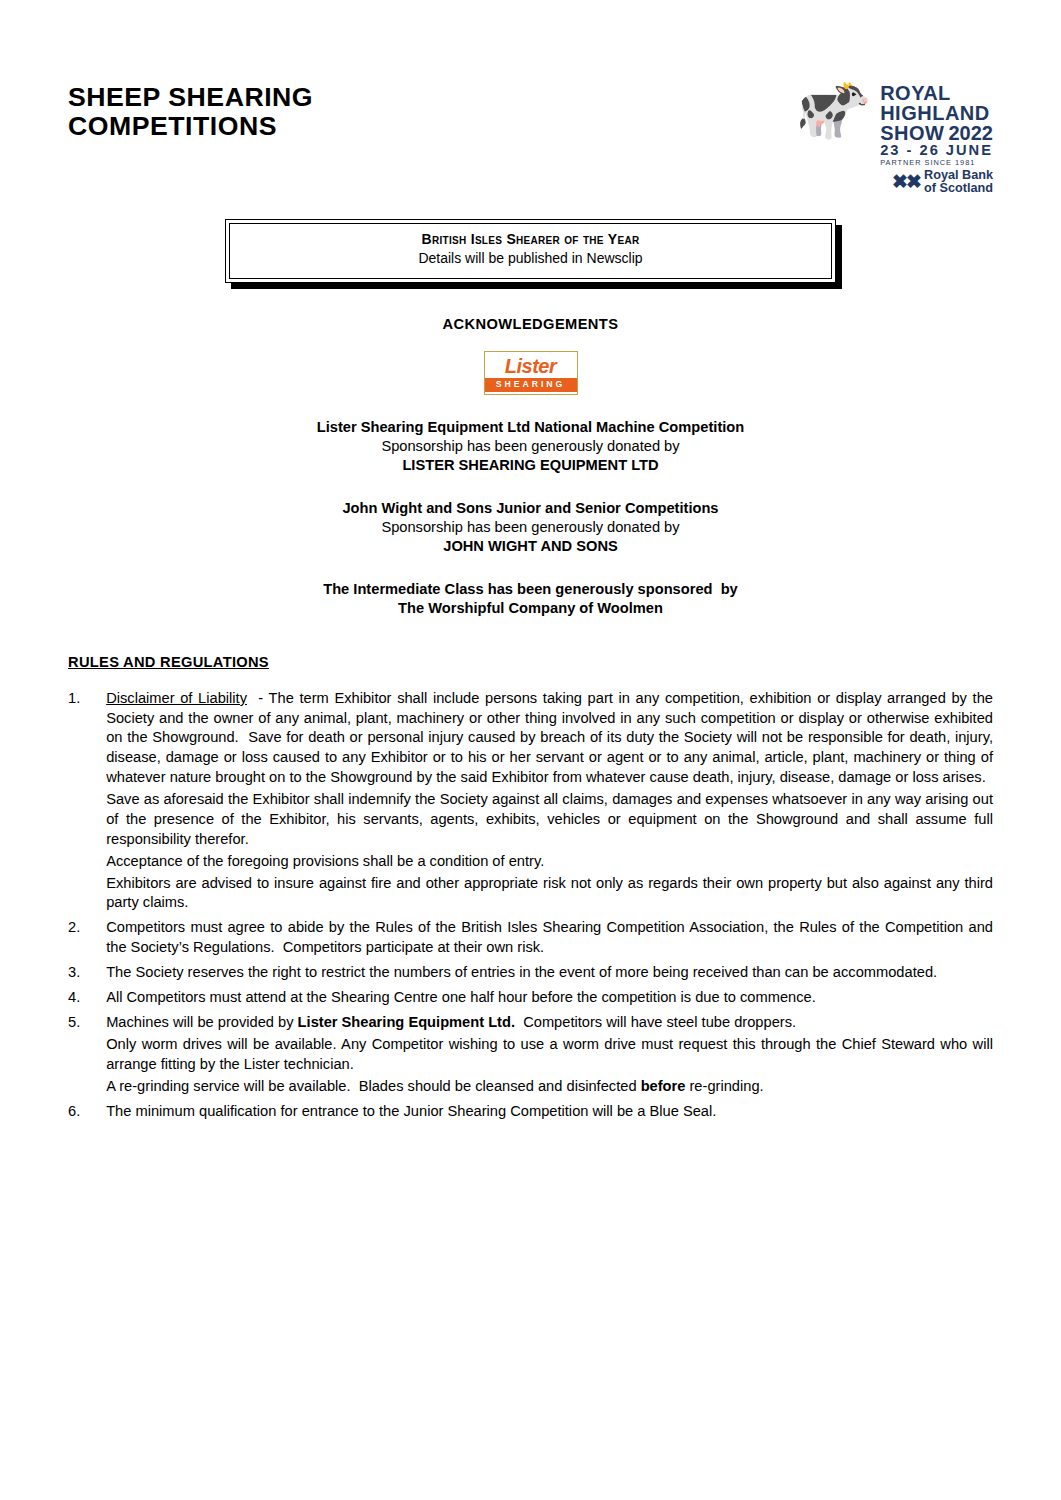SHEEP SHEARING
COMPETITIONS
🐄
ROYAL HIGHLAND SHOW 2022 23 - 26 JUNE PARTNER SINCE 1981
✖✖ Royal Bank
of Scotland
British Isles Shearer of the Year
Details will be published in Newsclip
ACKNOWLEDGEMENTS
Lister
SHEARING
Lister Shearing Equipment Ltd National Machine Competition
Sponsorship has been generously donated by
LISTER SHEARING EQUIPMENT LTD
John Wight and Sons Junior and Senior Competitions
Sponsorship has been generously donated by
JOHN WIGHT AND SONS
The Intermediate Class has been generously sponsored by
The Worshipful Company of Woolmen
RULES AND REGULATIONS
Disclaimer of Liability - The term Exhibitor shall include persons taking part in any competition, exhibition or display arranged by the Society and the owner of any animal, plant, machinery or other thing involved in any such competition or display or otherwise exhibited on the Showground. Save for death or personal injury caused by breach of its duty the Society will not be responsible for death, injury, disease, damage or loss caused to any Exhibitor or to his or her servant or agent or to any animal, article, plant, machinery or thing of whatever nature brought on to the Showground by the said Exhibitor from whatever cause death, injury, disease, damage or loss arises.
Save as aforesaid the Exhibitor shall indemnify the Society against all claims, damages and expenses whatsoever in any way arising out of the presence of the Exhibitor, his servants, agents, exhibits, vehicles or equipment on the Showground and shall assume full responsibility therefor.
Acceptance of the foregoing provisions shall be a condition of entry.
Exhibitors are advised to insure against fire and other appropriate risk not only as regards their own property but also against any third party claims.
Competitors must agree to abide by the Rules of the British Isles Shearing Competition Association, the Rules of the Competition and the Society’s Regulations. Competitors participate at their own risk.
The Society reserves the right to restrict the numbers of entries in the event of more being received than can be accommodated.
All Competitors must attend at the Shearing Centre one half hour before the competition is due to commence.
Machines will be provided by Lister Shearing Equipment Ltd. Competitors will have steel tube droppers.
Only worm drives will be available. Any Competitor wishing to use a worm drive must request this through the Chief Steward who will arrange fitting by the Lister technician.
A re-grinding service will be available. Blades should be cleansed and disinfected before re-grinding.
The minimum qualification for entrance to the Junior Shearing Competition will be a Blue Seal.